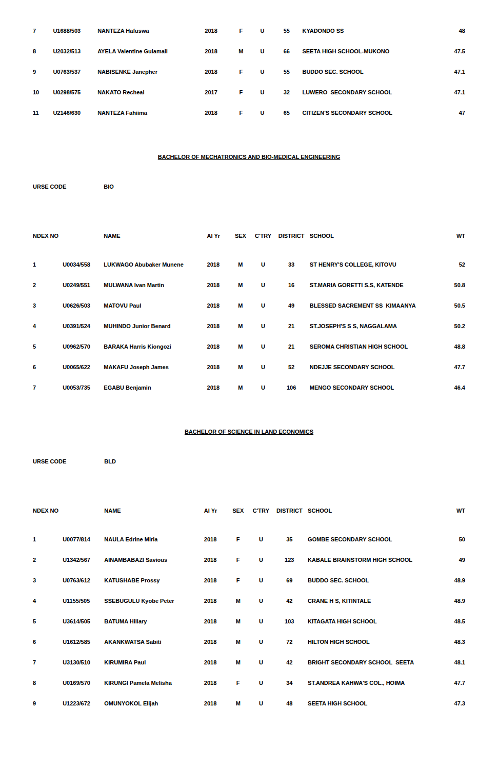| 7 | U1688/503 | NANTEZA Hafuswa | 2018 | F | U | 55 | KYADONDO SS | 48 |
| 8 | U2032/513 | AYELA Valentine Gulamali | 2018 | M | U | 66 | SEETA HIGH SCHOOL-MUKONO | 47.5 |
| 9 | U0763/537 | NABISENKE Janepher | 2018 | F | U | 55 | BUDDO SEC. SCHOOL | 47.1 |
| 10 | U0298/575 | NAKATO Recheal | 2017 | F | U | 32 | LUWERO SECONDARY SCHOOL | 47.1 |
| 11 | U2146/630 | NANTEZA Fahiima | 2018 | F | U | 65 | CITIZEN'S SECONDARY SCHOOL | 47 |
BACHELOR OF MECHATRONICS AND BIO-MEDICAL ENGINEERING
| URSE CODE | BIO |
| NDEX NO | | NAME | AI Yr | SEX | C'TRY | DISTRICT | SCHOOL | WT |
| 1 | U0034/558 | LUKWAGO Abubaker Munene | 2018 | M | U | 33 | ST HENRY'S COLLEGE, KITOVU | 52 |
| 2 | U0249/551 | MULWANA Ivan Martin | 2018 | M | U | 16 | ST.MARIA GORETTI S.S, KATENDE | 50.8 |
| 3 | U0626/503 | MATOVU Paul | 2018 | M | U | 49 | BLESSED SACREMENT SS KIMAANYA | 50.5 |
| 4 | U0391/524 | MUHINDO Junior Benard | 2018 | M | U | 21 | ST.JOSEPH'S S S, NAGGALAMA | 50.2 |
| 5 | U0962/570 | BARAKA Harris Kiongozi | 2018 | M | U | 21 | SEROMA CHRISTIAN HIGH SCHOOL | 48.8 |
| 6 | U0065/622 | MAKAFU Joseph James | 2018 | M | U | 52 | NDEJJE SECONDARY SCHOOL | 47.7 |
| 7 | U0053/735 | EGABU Benjamin | 2018 | M | U | 106 | MENGO SECONDARY SCHOOL | 46.4 |
BACHELOR OF SCIENCE IN LAND ECONOMICS
| URSE CODE | BLD |
| NDEX NO | | NAME | AI Yr | SEX | C'TRY | DISTRICT | SCHOOL | WT |
| 1 | U0077/814 | NAULA Edrine Miria | 2018 | F | U | 35 | GOMBE SECONDARY SCHOOL | 50 |
| 2 | U1342/567 | AINAMBABAZI Savious | 2018 | F | U | 123 | KABALE BRAINSTORM HIGH SCHOOL | 49 |
| 3 | U0763/612 | KATUSHABE Prossy | 2018 | F | U | 69 | BUDDO SEC. SCHOOL | 48.9 |
| 4 | U1155/505 | SSEBUGULU Kyobe Peter | 2018 | M | U | 42 | CRANE H S, KITINTALE | 48.9 |
| 5 | U3614/505 | BATUMA Hillary | 2018 | M | U | 103 | KITAGATA HIGH SCHOOL | 48.5 |
| 6 | U1612/585 | AKANKWATSA Sabiti | 2018 | M | U | 72 | HILTON HIGH SCHOOL | 48.3 |
| 7 | U3130/510 | KIRUMIRA Paul | 2018 | M | U | 42 | BRIGHT SECONDARY SCHOOL SEETA | 48.1 |
| 8 | U0169/570 | KIRUNGI Pamela Melisha | 2018 | F | U | 34 | ST.ANDREA KAHWA'S COL., HOIMA | 47.7 |
| 9 | U1223/672 | OMUNYOKOL Elijah | 2018 | M | U | 48 | SEETA HIGH SCHOOL | 47.3 |